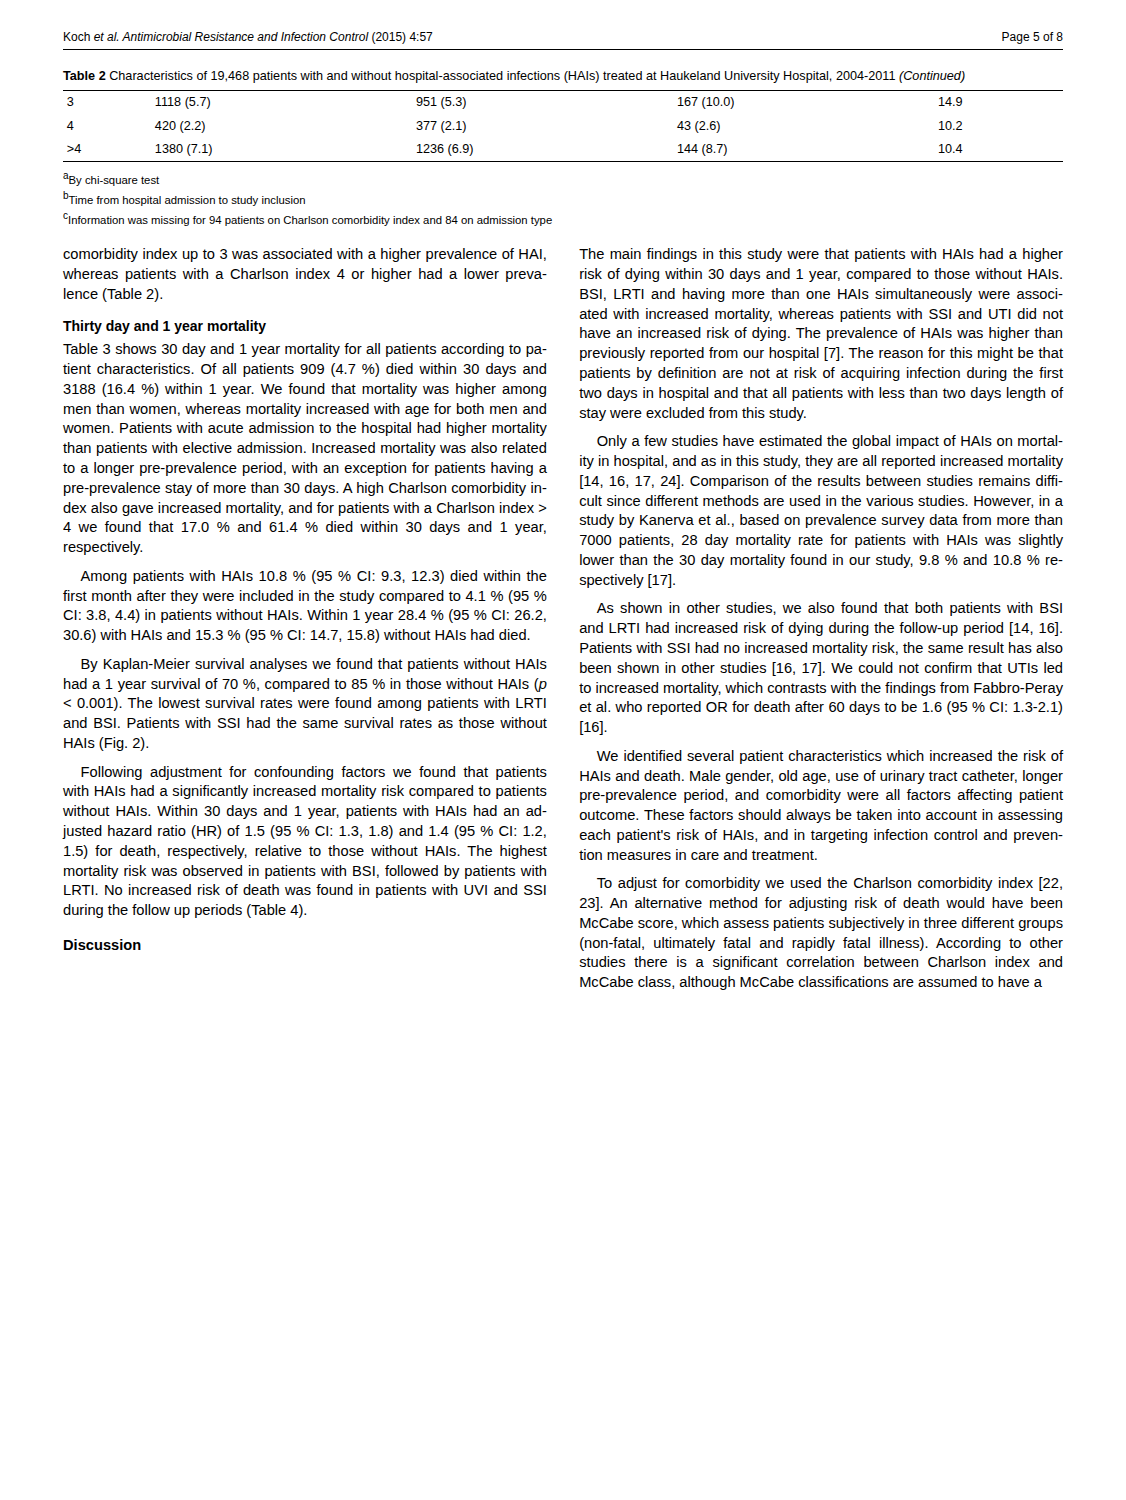Koch et al. Antimicrobial Resistance and Infection Control (2015) 4:57
Page 5 of 8
Table 2 Characteristics of 19,468 patients with and without hospital-associated infections (HAIs) treated at Haukeland University Hospital, 2004-2011 (Continued)
| 3 | 1118 (5.7) | 951 (5.3) | 167 (10.0) | 14.9 |
| 4 | 420 (2.2) | 377 (2.1) | 43 (2.6) | 10.2 |
| >4 | 1380 (7.1) | 1236 (6.9) | 144 (8.7) | 10.4 |
aBy chi-square test
bTime from hospital admission to study inclusion
cInformation was missing for 94 patients on Charlson comorbidity index and 84 on admission type
comorbidity index up to 3 was associated with a higher prevalence of HAI, whereas patients with a Charlson index 4 or higher had a lower prevalence (Table 2).
Thirty day and 1 year mortality
Table 3 shows 30 day and 1 year mortality for all patients according to patient characteristics. Of all patients 909 (4.7 %) died within 30 days and 3188 (16.4 %) within 1 year. We found that mortality was higher among men than women, whereas mortality increased with age for both men and women. Patients with acute admission to the hospital had higher mortality than patients with elective admission. Increased mortality was also related to a longer pre-prevalence period, with an exception for patients having a pre-prevalence stay of more than 30 days. A high Charlson comorbidity index also gave increased mortality, and for patients with a Charlson index > 4 we found that 17.0 % and 61.4 % died within 30 days and 1 year, respectively.
Among patients with HAIs 10.8 % (95 % CI: 9.3, 12.3) died within the first month after they were included in the study compared to 4.1 % (95 % CI: 3.8, 4.4) in patients without HAIs. Within 1 year 28.4 % (95 % CI: 26.2, 30.6) with HAIs and 15.3 % (95 % CI: 14.7, 15.8) without HAIs had died.
By Kaplan-Meier survival analyses we found that patients without HAIs had a 1 year survival of 70 %, compared to 85 % in those without HAIs (p < 0.001). The lowest survival rates were found among patients with LRTI and BSI. Patients with SSI had the same survival rates as those without HAIs (Fig. 2).
Following adjustment for confounding factors we found that patients with HAIs had a significantly increased mortality risk compared to patients without HAIs. Within 30 days and 1 year, patients with HAIs had an adjusted hazard ratio (HR) of 1.5 (95 % CI: 1.3, 1.8) and 1.4 (95 % CI: 1.2, 1.5) for death, respectively, relative to those without HAIs. The highest mortality risk was observed in patients with BSI, followed by patients with LRTI. No increased risk of death was found in patients with UVI and SSI during the follow up periods (Table 4).
Discussion
The main findings in this study were that patients with HAIs had a higher risk of dying within 30 days and 1 year, compared to those without HAIs. BSI, LRTI and having more than one HAIs simultaneously were associated with increased mortality, whereas patients with SSI and UTI did not have an increased risk of dying. The prevalence of HAIs was higher than previously reported from our hospital [7]. The reason for this might be that patients by definition are not at risk of acquiring infection during the first two days in hospital and that all patients with less than two days length of stay were excluded from this study.
Only a few studies have estimated the global impact of HAIs on mortality in hospital, and as in this study, they are all reported increased mortality [14, 16, 17, 24]. Comparison of the results between studies remains difficult since different methods are used in the various studies. However, in a study by Kanerva et al., based on prevalence survey data from more than 7000 patients, 28 day mortality rate for patients with HAIs was slightly lower than the 30 day mortality found in our study, 9.8 % and 10.8 % respectively [17].
As shown in other studies, we also found that both patients with BSI and LRTI had increased risk of dying during the follow-up period [14, 16]. Patients with SSI had no increased mortality risk, the same result has also been shown in other studies [16, 17]. We could not confirm that UTIs led to increased mortality, which contrasts with the findings from Fabbro-Peray et al. who reported OR for death after 60 days to be 1.6 (95 % CI: 1.3-2.1) [16].
We identified several patient characteristics which increased the risk of HAIs and death. Male gender, old age, use of urinary tract catheter, longer pre-prevalence period, and comorbidity were all factors affecting patient outcome. These factors should always be taken into account in assessing each patient's risk of HAIs, and in targeting infection control and prevention measures in care and treatment.
To adjust for comorbidity we used the Charlson comorbidity index [22, 23]. An alternative method for adjusting risk of death would have been McCabe score, which assess patients subjectively in three different groups (non-fatal, ultimately fatal and rapidly fatal illness). According to other studies there is a significant correlation between Charlson index and McCabe class, although McCabe classifications are assumed to have a